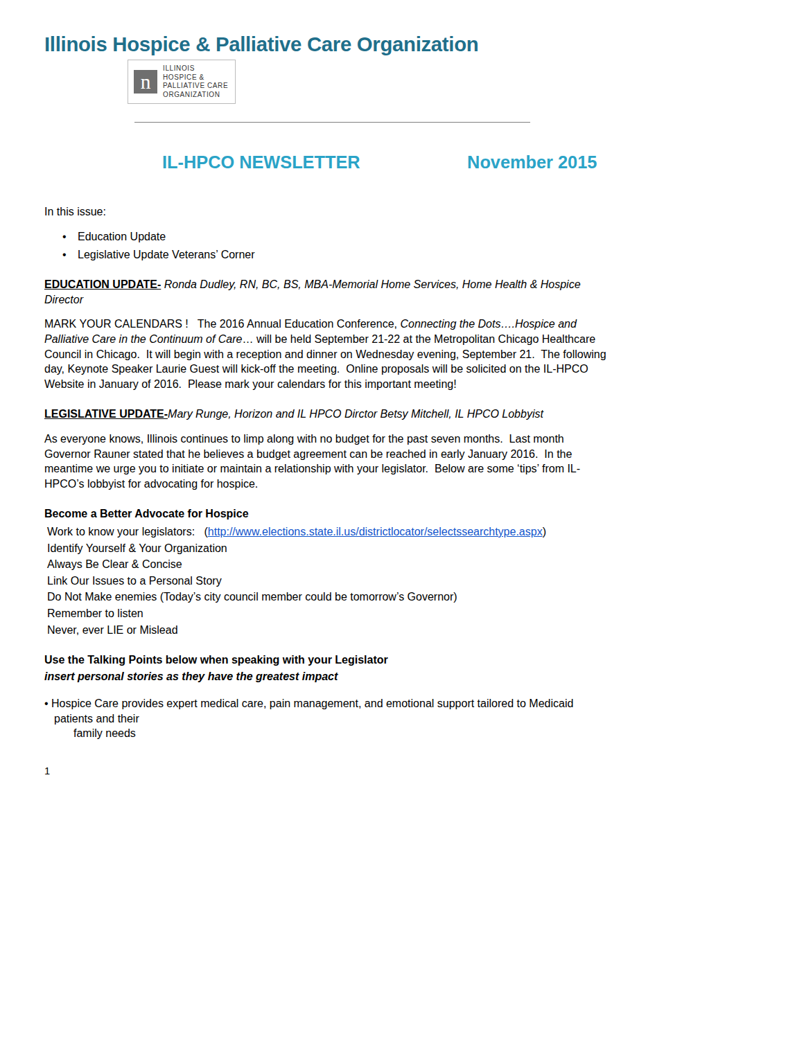Illinois Hospice & Palliative Care Organization
nIllinois
Hospice &
Palliative Care
Organization
IL-HPCO NEWSLETTER November 2015
In this issue:
Education Update
Legislative Update Veterans’ Corner
EDUCATION UPDATE- Ronda Dudley, RN, BC, BS, MBA-Memorial Home Services, Home Health & Hospice Director
MARK YOUR CALENDARS ! The 2016 Annual Education Conference, Connecting the Dots….Hospice and Palliative Care in the Continuum of Care… will be held September 21-22 at the Metropolitan Chicago Healthcare Council in Chicago. It will begin with a reception and dinner on Wednesday evening, September 21. The following day, Keynote Speaker Laurie Guest will kick-off the meeting. Online proposals will be solicited on the IL-HPCO Website in January of 2016. Please mark your calendars for this important meeting!
LEGISLATIVE UPDATE-Mary Runge, Horizon and IL HPCO Dirctor Betsy Mitchell, IL HPCO Lobbyist
As everyone knows, Illinois continues to limp along with no budget for the past seven months. Last month Governor Rauner stated that he believes a budget agreement can be reached in early January 2016. In the meantime we urge you to initiate or maintain a relationship with your legislator. Below are some ‘tips’ from IL-HPCO’s lobbyist for advocating for hospice.
Become a Better Advocate for Hospice
Work to know your legislators: (http://www.elections.state.il.us/districtlocator/selectssearchtype.aspx)
Identify Yourself & Your Organization
Always Be Clear & Concise
Link Our Issues to a Personal Story
Do Not Make enemies (Today’s city council member could be tomorrow’s Governor)
Remember to listen
Never, ever LIE or Mislead
Use the Talking Points below when speaking with your Legislator
insert personal stories as they have the greatest impact
• Hospice Care provides expert medical care, pain management, and emotional support tailored to Medicaid patients and their family needs
1